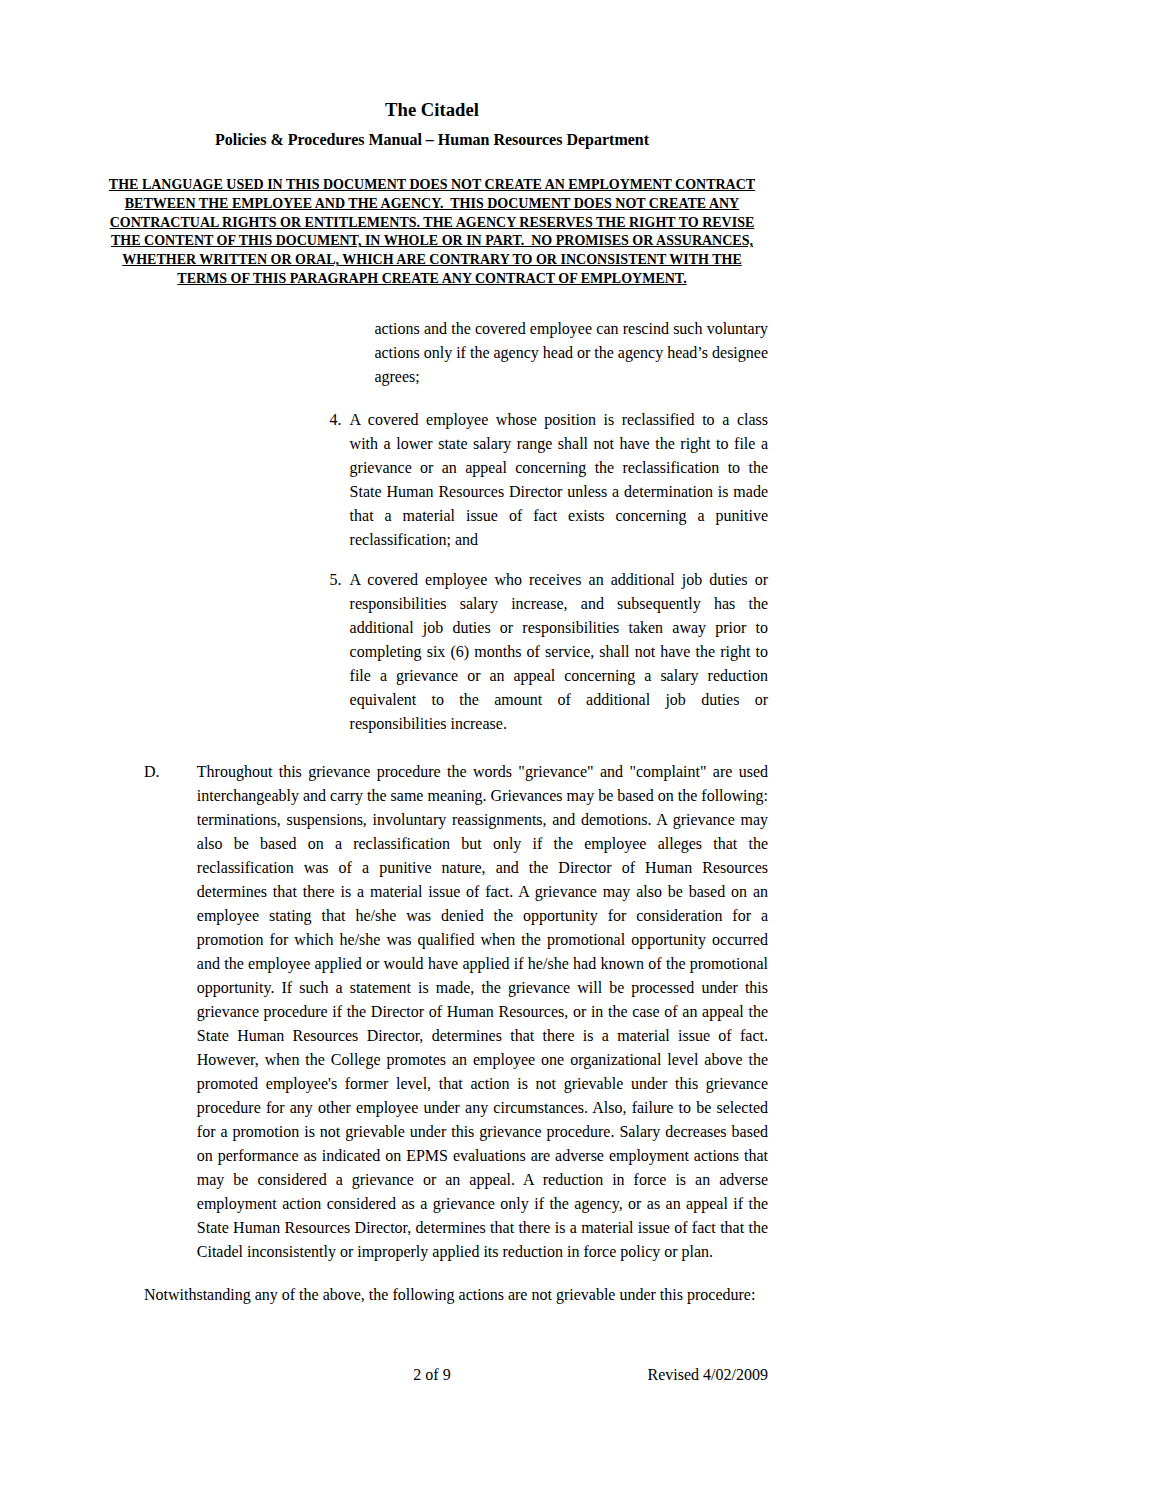The Citadel
Policies & Procedures Manual – Human Resources Department
THE LANGUAGE USED IN THIS DOCUMENT DOES NOT CREATE AN EMPLOYMENT CONTRACT BETWEEN THE EMPLOYEE AND THE AGENCY. THIS DOCUMENT DOES NOT CREATE ANY CONTRACTUAL RIGHTS OR ENTITLEMENTS. THE AGENCY RESERVES THE RIGHT TO REVISE THE CONTENT OF THIS DOCUMENT, IN WHOLE OR IN PART. NO PROMISES OR ASSURANCES, WHETHER WRITTEN OR ORAL, WHICH ARE CONTRARY TO OR INCONSISTENT WITH THE TERMS OF THIS PARAGRAPH CREATE ANY CONTRACT OF EMPLOYMENT.
actions and the covered employee can rescind such voluntary actions only if the agency head or the agency head’s designee agrees;
A covered employee whose position is reclassified to a class with a lower state salary range shall not have the right to file a grievance or an appeal concerning the reclassification to the State Human Resources Director unless a determination is made that a material issue of fact exists concerning a punitive reclassification; and
A covered employee who receives an additional job duties or responsibilities salary increase, and subsequently has the additional job duties or responsibilities taken away prior to completing six (6) months of service, shall not have the right to file a grievance or an appeal concerning a salary reduction equivalent to the amount of additional job duties or responsibilities increase.
D. Throughout this grievance procedure the words "grievance" and "complaint" are used interchangeably and carry the same meaning. Grievances may be based on the following: terminations, suspensions, involuntary reassignments, and demotions. A grievance may also be based on a reclassification but only if the employee alleges that the reclassification was of a punitive nature, and the Director of Human Resources determines that there is a material issue of fact. A grievance may also be based on an employee stating that he/she was denied the opportunity for consideration for a promotion for which he/she was qualified when the promotional opportunity occurred and the employee applied or would have applied if he/she had known of the promotional opportunity. If such a statement is made, the grievance will be processed under this grievance procedure if the Director of Human Resources, or in the case of an appeal the State Human Resources Director, determines that there is a material issue of fact. However, when the College promotes an employee one organizational level above the promoted employee's former level, that action is not grievable under this grievance procedure for any other employee under any circumstances. Also, failure to be selected for a promotion is not grievable under this grievance procedure. Salary decreases based on performance as indicated on EPMS evaluations are adverse employment actions that may be considered a grievance or an appeal. A reduction in force is an adverse employment action considered as a grievance only if the agency, or as an appeal if the State Human Resources Director, determines that there is a material issue of fact that the Citadel inconsistently or improperly applied its reduction in force policy or plan.
Notwithstanding any of the above, the following actions are not grievable under this procedure:
2 of 9
Revised 4/02/2009